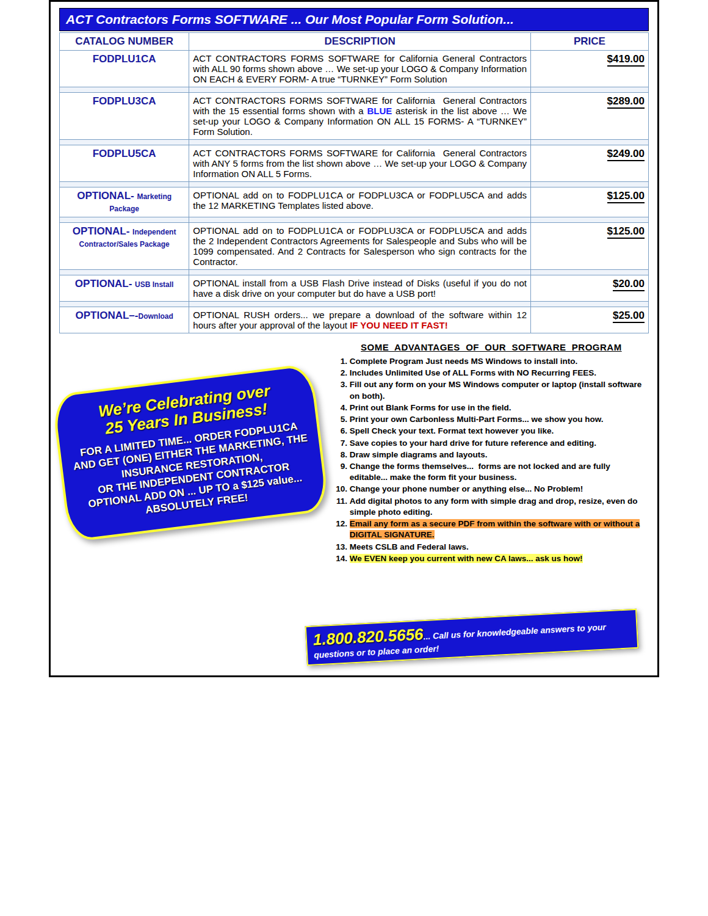ACT Contractors Forms SOFTWARE ... Our Most Popular Form Solution...
| CATALOG NUMBER | DESCRIPTION | PRICE |
| --- | --- | --- |
| FODPLU1CA | ACT CONTRACTORS FORMS SOFTWARE for California General Contractors with ALL 90 forms shown above … We set-up your LOGO & Company Information ON EACH & EVERY FORM- A true “TURNKEY” Form Solution | $419.00 |
| FODPLU3CA | ACT CONTRACTORS FORMS SOFTWARE for California General Contractors with the 15 essential forms shown with a BLUE asterisk in the list above … We set-up your LOGO & Company Information ON ALL 15 FORMS- A “TURNKEY” Form Solution. | $289.00 |
| FODPLU5CA | ACT CONTRACTORS FORMS SOFTWARE for California General Contractors with ANY 5 forms from the list shown above … We set-up your LOGO & Company Information ON ALL 5 Forms. | $249.00 |
| OPTIONAL - Marketing Package | OPTIONAL add on to FODPLU1CA or FODPLU3CA or FODPLU5CA and adds the 12 MARKETING Templates listed above. | $125.00 |
| OPTIONAL - Independent Contractor/Sales Package | OPTIONAL add on to FODPLU1CA or FODPLU3CA or FODPLU5CA and adds the 2 Independent Contractors Agreements for Salespeople and Subs who will be 1099 compensated. And 2 Contracts for Salesperson who sign contracts for the Contractor. | $125.00 |
| OPTIONAL - USB Install | OPTIONAL install from a USB Flash Drive instead of Disks (useful if you do not have a disk drive on your computer but do have a USB port! | $20.00 |
| OPTIONAL –- Download | OPTIONAL RUSH orders... we prepare a download of the software within 12 hours after your approval of the layout IF YOU NEED IT FAST! | $25.00 |
We’re Celebrating over
25 Years In Business!
FOR A LIMITED TIME... ORDER FODPLU1CA AND GET (ONE) EITHER THE MARKETING, THE INSURANCE RESTORATION,
OR THE INDEPENDENT CONTRACTOR OPTIONAL ADD ON ... UP TO a $125 value...
ABSOLUTELY FREE!
SOME ADVANTAGES OF OUR SOFTWARE PROGRAM
Complete Program Just needs MS Windows to install into.
Includes Unlimited Use of ALL Forms with NO Recurring FEES.
Fill out any form on your MS Windows computer or laptop (install software on both).
Print out Blank Forms for use in the field.
Print your own Carbonless Multi-Part Forms... we show you how.
Spell Check your text. Format text however you like.
Save copies to your hard drive for future reference and editing.
Draw simple diagrams and layouts.
Change the forms themselves... forms are not locked and are fully editable... make the form fit your business.
Change your phone number or anything else... No Problem!
Add digital photos to any form with simple drag and drop, resize, even do simple photo editing.
Email any form as a secure PDF from within the software with or without a DIGITAL SIGNATURE.
Meets CSLB and Federal laws.
We EVEN keep you current with new CA laws... ask us how!
Page 7 of 8
1.800.820.5656... Call us for knowledgeable answers to your questions or to place an order!